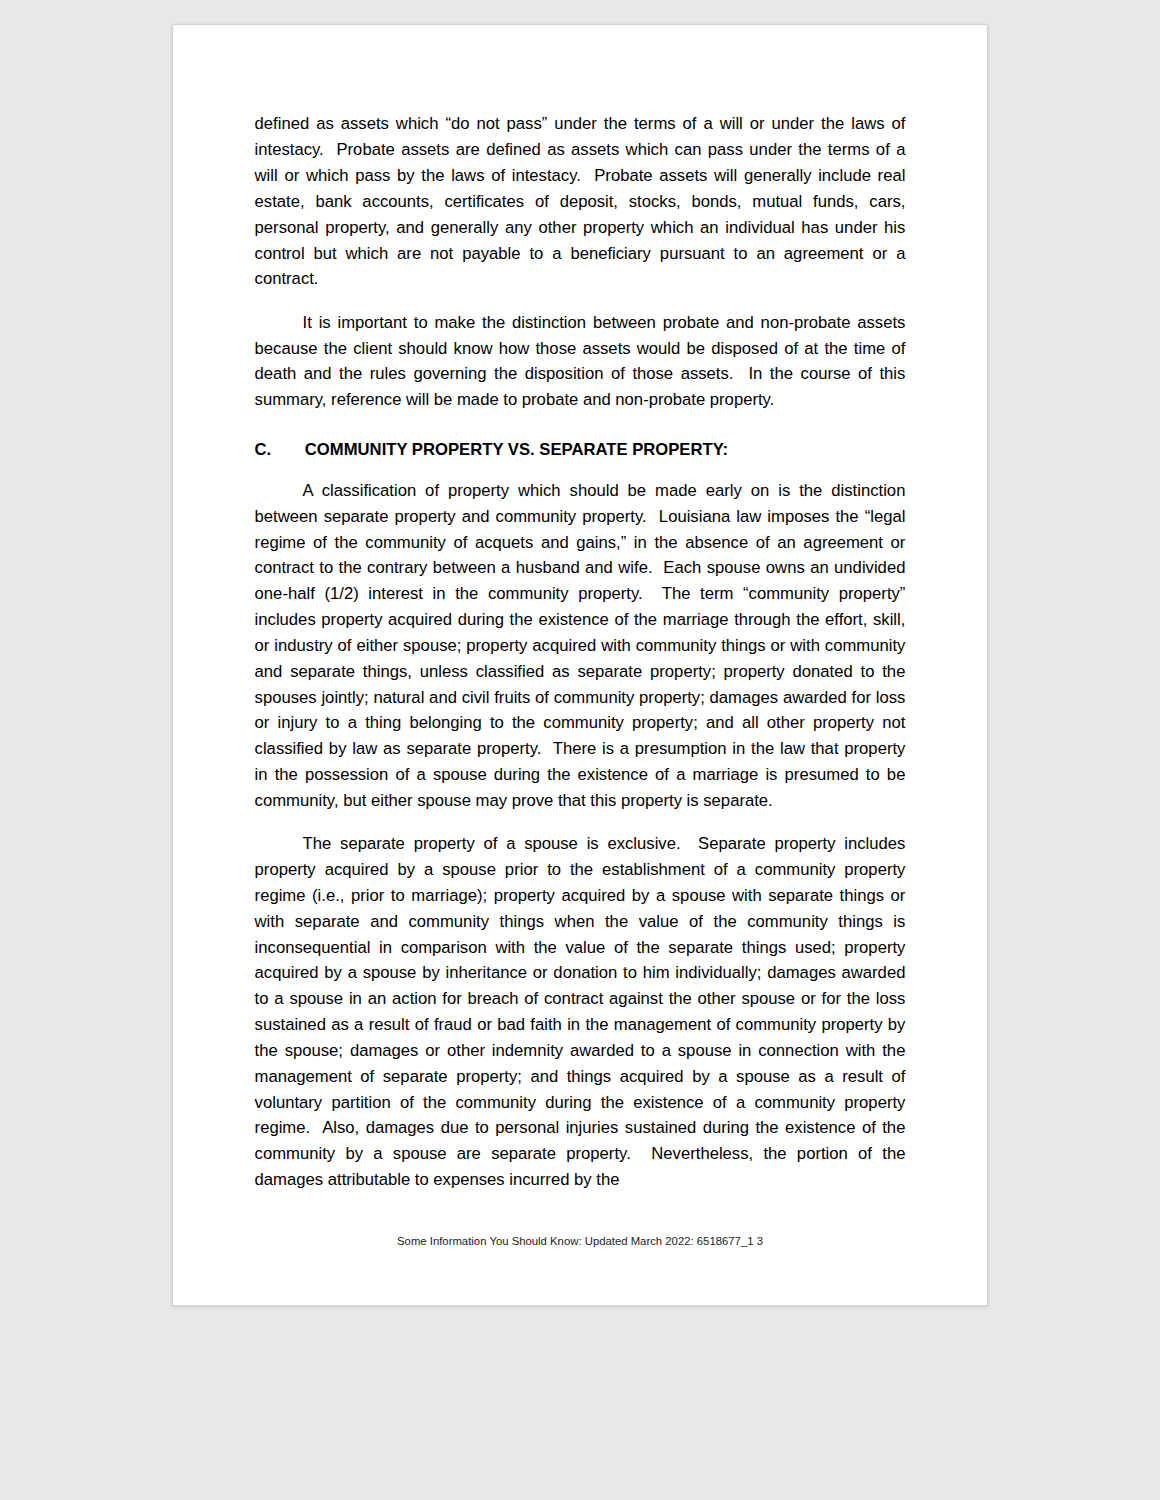defined as assets which “do not pass” under the terms of a will or under the laws of intestacy. Probate assets are defined as assets which can pass under the terms of a will or which pass by the laws of intestacy. Probate assets will generally include real estate, bank accounts, certificates of deposit, stocks, bonds, mutual funds, cars, personal property, and generally any other property which an individual has under his control but which are not payable to a beneficiary pursuant to an agreement or a contract.
It is important to make the distinction between probate and non-probate assets because the client should know how those assets would be disposed of at the time of death and the rules governing the disposition of those assets. In the course of this summary, reference will be made to probate and non-probate property.
C. Community Property vs. Separate Property:
A classification of property which should be made early on is the distinction between separate property and community property. Louisiana law imposes the “legal regime of the community of acquets and gains,” in the absence of an agreement or contract to the contrary between a husband and wife. Each spouse owns an undivided one-half (1/2) interest in the community property. The term “community property” includes property acquired during the existence of the marriage through the effort, skill, or industry of either spouse; property acquired with community things or with community and separate things, unless classified as separate property; property donated to the spouses jointly; natural and civil fruits of community property; damages awarded for loss or injury to a thing belonging to the community property; and all other property not classified by law as separate property. There is a presumption in the law that property in the possession of a spouse during the existence of a marriage is presumed to be community, but either spouse may prove that this property is separate.
The separate property of a spouse is exclusive. Separate property includes property acquired by a spouse prior to the establishment of a community property regime (i.e., prior to marriage); property acquired by a spouse with separate things or with separate and community things when the value of the community things is inconsequential in comparison with the value of the separate things used; property acquired by a spouse by inheritance or donation to him individually; damages awarded to a spouse in an action for breach of contract against the other spouse or for the loss sustained as a result of fraud or bad faith in the management of community property by the spouse; damages or other indemnity awarded to a spouse in connection with the management of separate property; and things acquired by a spouse as a result of voluntary partition of the community during the existence of a community property regime. Also, damages due to personal injuries sustained during the existence of the community by a spouse are separate property. Nevertheless, the portion of the damages attributable to expenses incurred by the
Some Information You Should Know: Updated March 2022: 6518677_1 3